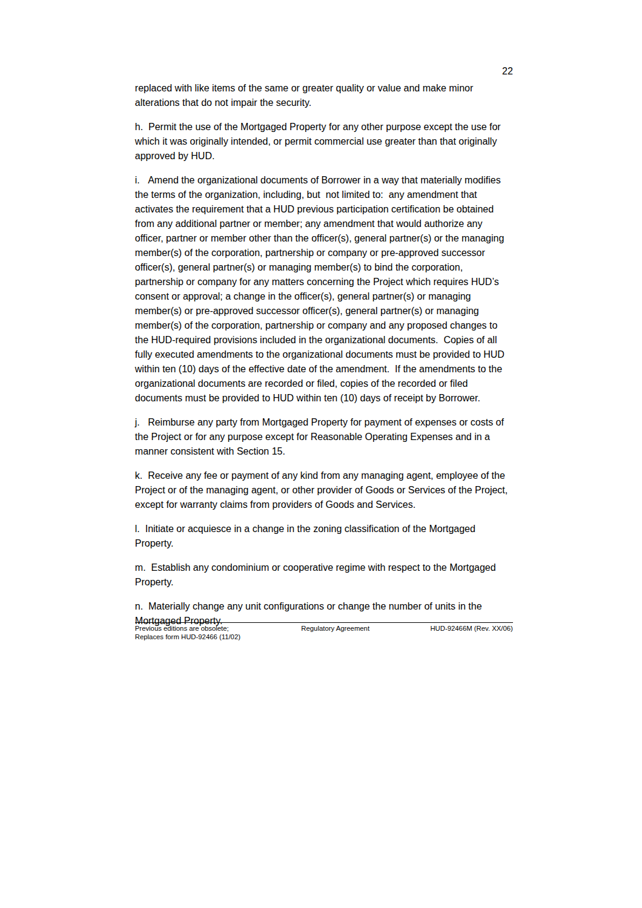22
replaced with like items of the same or greater quality or value and make minor alterations that do not impair the security.
h. Permit the use of the Mortgaged Property for any other purpose except the use for which it was originally intended, or permit commercial use greater than that originally approved by HUD.
i. Amend the organizational documents of Borrower in a way that materially modifies the terms of the organization, including, but not limited to: any amendment that activates the requirement that a HUD previous participation certification be obtained from any additional partner or member; any amendment that would authorize any officer, partner or member other than the officer(s), general partner(s) or the managing member(s) of the corporation, partnership or company or pre-approved successor officer(s), general partner(s) or managing member(s) to bind the corporation, partnership or company for any matters concerning the Project which requires HUD’s consent or approval; a change in the officer(s), general partner(s) or managing member(s) or pre-approved successor officer(s), general partner(s) or managing member(s) of the corporation, partnership or company and any proposed changes to the HUD-required provisions included in the organizational documents. Copies of all fully executed amendments to the organizational documents must be provided to HUD within ten (10) days of the effective date of the amendment. If the amendments to the organizational documents are recorded or filed, copies of the recorded or filed documents must be provided to HUD within ten (10) days of receipt by Borrower.
j. Reimburse any party from Mortgaged Property for payment of expenses or costs of the Project or for any purpose except for Reasonable Operating Expenses and in a manner consistent with Section 15.
k. Receive any fee or payment of any kind from any managing agent, employee of the Project or of the managing agent, or other provider of Goods or Services of the Project, except for warranty claims from providers of Goods and Services.
l. Initiate or acquiesce in a change in the zoning classification of the Mortgaged Property.
m. Establish any condominium or cooperative regime with respect to the Mortgaged Property.
n. Materially change any unit configurations or change the number of units in the Mortgaged Property.
Previous editions are obsolete;
Replaces form HUD-92466 (11/02)
Regulatory Agreement
HUD-92466M (Rev. XX/06)